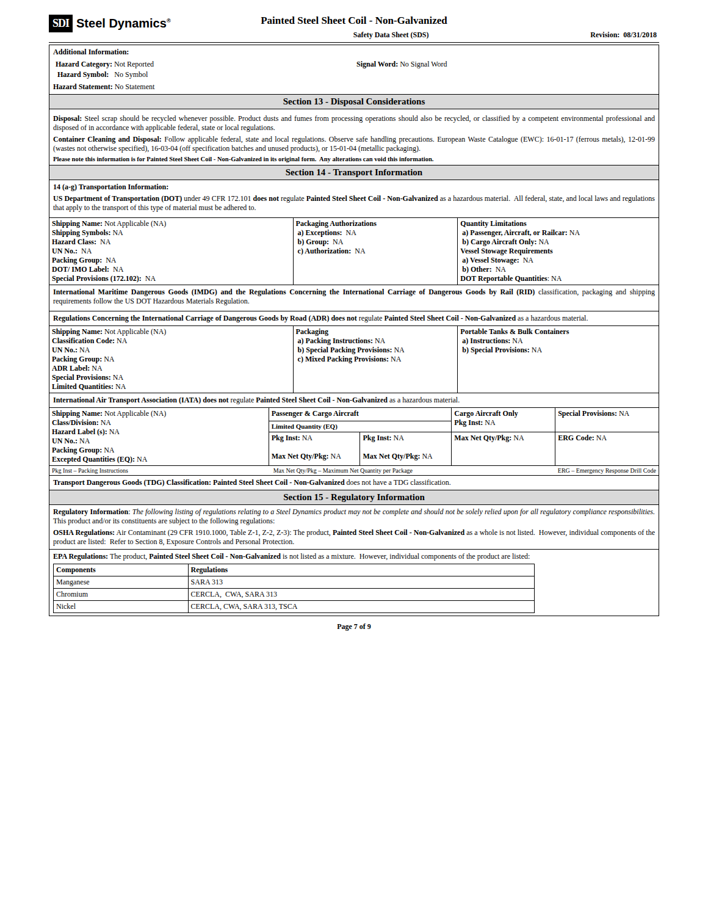SDI Steel Dynamics®
Painted Steel Sheet Coil - Non-Galvanized
Safety Data Sheet (SDS) Revision: 08/31/2018
Additional Information:
| Hazard Category: Not Reported | Signal Word: No Signal Word |
| Hazard Symbol: No Symbol | |
Hazard Statement: No Statement
Section 13 - Disposal Considerations
Disposal: Steel scrap should be recycled whenever possible. Product dusts and fumes from processing operations should also be recycled, or classified by a competent environmental professional and disposed of in accordance with applicable federal, state or local regulations.
Container Cleaning and Disposal: Follow applicable federal, state and local regulations. Observe safe handling precautions. European Waste Catalogue (EWC): 16-01-17 (ferrous metals), 12-01-99 (wastes not otherwise specified), 16-03-04 (off specification batches and unused products), or 15-01-04 (metallic packaging).
Please note this information is for Painted Steel Sheet Coil - Non-Galvanized in its original form. Any alterations can void this information.
Section 14 - Transport Information
14 (a-g) Transportation Information:
US Department of Transportation (DOT) under 49 CFR 172.101 does not regulate Painted Steel Sheet Coil - Non-Galvanized as a hazardous material. All federal, state, and local laws and regulations that apply to the transport of this type of material must be adhered to.
| Shipping Name: Not Applicable (NA) Shipping Symbols: NA Hazard Class: NA UN No.: NA Packing Group: NA DOT/ IMO Label: NA Special Provisions (172.102): NA | Packaging Authorizations a) Exceptions: NA b) Group: NA c) Authorization: NA | Quantity Limitations a) Passenger, Aircraft, or Railcar: NA b) Cargo Aircraft Only: NA Vessel Stowage Requirements a) Vessel Stowage: NA b) Other: NA DOT Reportable Quantities : NA |
International Maritime Dangerous Goods (IMDG) and the Regulations Concerning the International Carriage of Dangerous Goods by Rail (RID) classification, packaging and shipping requirements follow the US DOT Hazardous Materials Regulation.
Regulations Concerning the International Carriage of Dangerous Goods by Road (ADR) does not regulate Painted Steel Sheet Coil - Non-Galvanized as a hazardous material.
| Shipping Name: Not Applicable (NA) Classification Code: NA UN No.: NA Packing Group: NA ADR Label: NA Special Provisions: NA Limited Quantities: NA | Packaging a) Packing Instructions: NA b) Special Packing Provisions: NA c) Mixed Packing Provisions: NA | Portable Tanks & Bulk Containers a) Instructions: NA b) Special Provisions: NA |
International Air Transport Association (IATA) does not regulate Painted Steel Sheet Coil - Non-Galvanized as a hazardous material.
| Shipping Name: Not Applicable (NA) Class/Division: NA Hazard Label (s): NA UN No.: NA Packing Group: NA Excepted Quantities (EQ): NA | Passenger & Cargo Aircraft | Cargo Aircraft Only Pkg Inst: NA | Special Provisions: NA |
| Limited Quantity (EQ) |
| Pkg Inst: NA Max Net Qty/Pkg: NA | Pkg Inst: NA Max Net Qty/Pkg: NA | Max Net Qty/Pkg: NA | ERG Code: NA |
Pkg Inst – Packing Instructions Max Net Qty/Pkg – Maximum Net Quantity per Package ERG – Emergency Response Drill Code
Transport Dangerous Goods (TDG) Classification: Painted Steel Sheet Coil - Non-Galvanized does not have a TDG classification.
Section 15 - Regulatory Information
Regulatory Information: The following listing of regulations relating to a Steel Dynamics product may not be complete and should not be solely relied upon for all regulatory compliance responsibilities. This product and/or its constituents are subject to the following regulations:
OSHA Regulations: Air Contaminant (29 CFR 1910.1000, Table Z-1, Z-2, Z-3): The product, Painted Steel Sheet Coil - Non-Galvanized as a whole is not listed. However, individual components of the product are listed: Refer to Section 8, Exposure Controls and Personal Protection.
EPA Regulations: The product, Painted Steel Sheet Coil - Non-Galvanized is not listed as a mixture. However, individual components of the product are listed:
| Components | Regulations |
| Manganese | SARA 313 |
| Chromium | CERCLA, CWA, SARA 313 |
| Nickel | CERCLA, CWA, SARA 313, TSCA |
Page 7 of 9